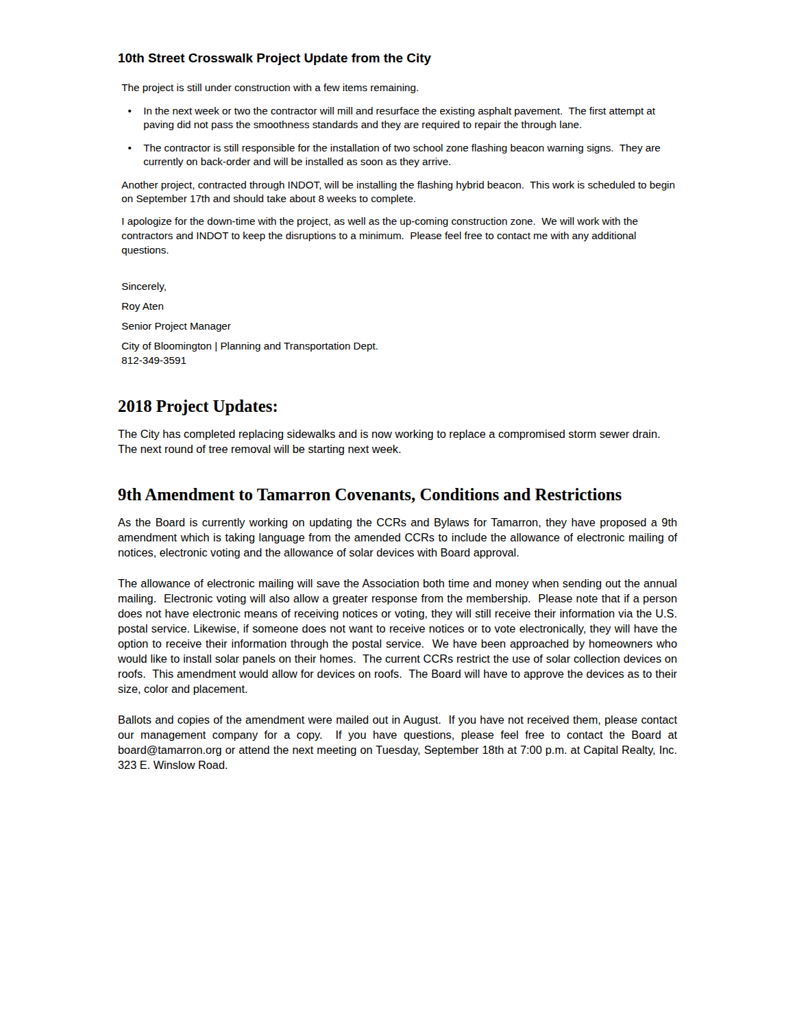10th Street Crosswalk Project Update from the City
The project is still under construction with a few items remaining.
In the next week or two the contractor will mill and resurface the existing asphalt pavement. The first attempt at paving did not pass the smoothness standards and they are required to repair the through lane.
The contractor is still responsible for the installation of two school zone flashing beacon warning signs. They are currently on back-order and will be installed as soon as they arrive.
Another project, contracted through INDOT, will be installing the flashing hybrid beacon. This work is scheduled to begin on September 17th and should take about 8 weeks to complete.
I apologize for the down-time with the project, as well as the up-coming construction zone. We will work with the contractors and INDOT to keep the disruptions to a minimum. Please feel free to contact me with any additional questions.
Sincerely,
Roy Aten
Senior Project Manager
City of Bloomington | Planning and Transportation Dept.
812-349-3591
2018 Project Updates:
The City has completed replacing sidewalks and is now working to replace a compromised storm sewer drain. The next round of tree removal will be starting next week.
9th Amendment to Tamarron Covenants, Conditions and Restrictions
As the Board is currently working on updating the CCRs and Bylaws for Tamarron, they have proposed a 9th amendment which is taking language from the amended CCRs to include the allowance of electronic mailing of notices, electronic voting and the allowance of solar devices with Board approval.
The allowance of electronic mailing will save the Association both time and money when sending out the annual mailing. Electronic voting will also allow a greater response from the membership. Please note that if a person does not have electronic means of receiving notices or voting, they will still receive their information via the U.S. postal service. Likewise, if someone does not want to receive notices or to vote electronically, they will have the option to receive their information through the postal service. We have been approached by homeowners who would like to install solar panels on their homes. The current CCRs restrict the use of solar collection devices on roofs. This amendment would allow for devices on roofs. The Board will have to approve the devices as to their size, color and placement.
Ballots and copies of the amendment were mailed out in August. If you have not received them, please contact our management company for a copy. If you have questions, please feel free to contact the Board at board@tamarron.org or attend the next meeting on Tuesday, September 18th at 7:00 p.m. at Capital Realty, Inc. 323 E. Winslow Road.